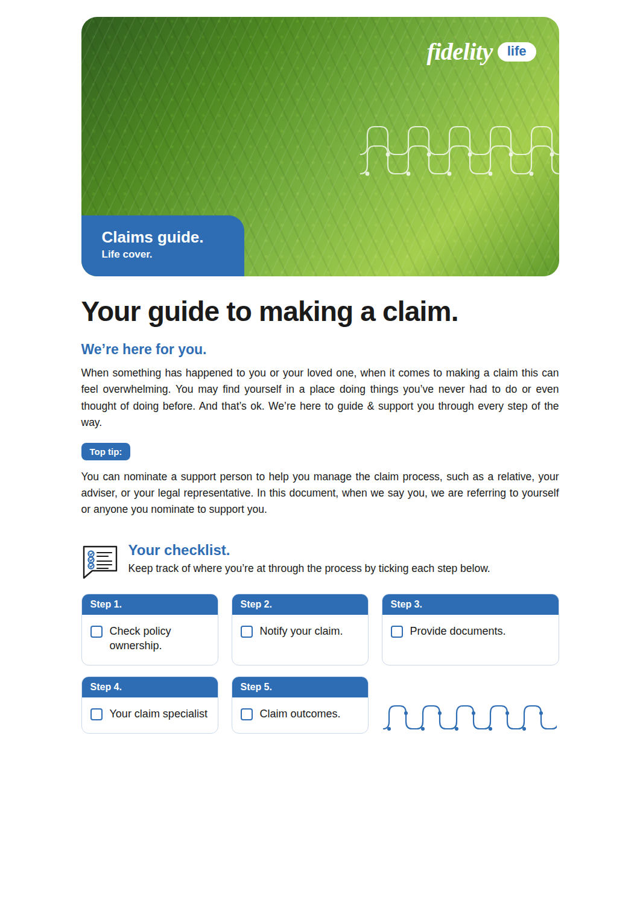fidelity life
Claims guide.
Life cover.
Your guide to making a claim.
We’re here for you.
When something has happened to you or your loved one, when it comes to making a claim this can feel overwhelming. You may find yourself in a place doing things you’ve never had to do or even thought of doing before. And that’s ok. We’re here to guide & support you through every step of the way.
Top tip:
You can nominate a support person to help you manage the claim process, such as a relative, your adviser, or your legal representative. In this document, when we say you, we are referring to yourself or anyone you nominate to support you.
Your checklist.
Keep track of where you’re at through the process by ticking each step below.
Step 1.
Check policy ownership.
Step 2.
Notify your claim.
Step 3.
Provide documents.
Step 4.
Your claim specialist
Step 5.
Claim outcomes.